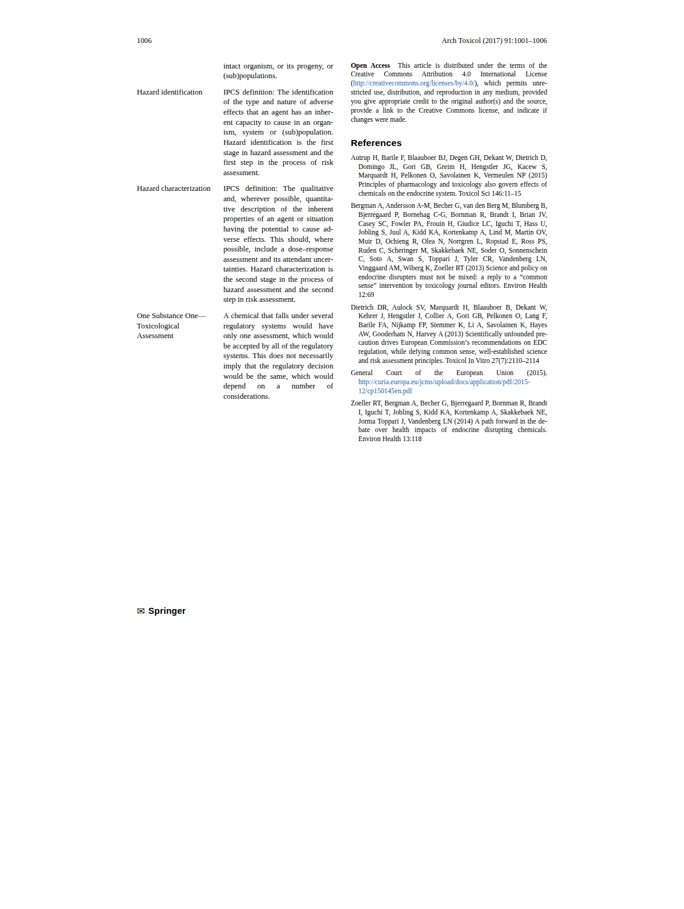1006
Arch Toxicol (2017) 91:1001–1006
| | intact organism, or its progeny, or (sub)populations. |
| Hazard identification | IPCS definition: The identification of the type and nature of adverse effects that an agent has an inherent capacity to cause in an organism, system or (sub)population. Hazard identification is the first stage in hazard assessment and the first step in the process of risk assessment. |
| Hazard characterization | IPCS definition: The qualitative and, wherever possible, quantitative description of the inherent properties of an agent or situation having the potential to cause adverse effects. This should, where possible, include a dose–response assessment and its attendant uncertainties. Hazard characterization is the second stage in the process of hazard assessment and the second step in risk assessment. |
| One Substance One—Toxicological Assessment | A chemical that falls under several regulatory systems would have only one assessment, which would be accepted by all of the regulatory systems. This does not necessarily imply that the regulatory decision would be the same, which would depend on a number of considerations. |
Open Access This article is distributed under the terms of the Creative Commons Attribution 4.0 International License (http://creativecommons.org/licenses/by/4.0/), which permits unrestricted use, distribution, and reproduction in any medium, provided you give appropriate credit to the original author(s) and the source, provide a link to the Creative Commons license, and indicate if changes were made.
References
Autrup H, Barile F, Blaauboer BJ, Degen GH, Dekant W, Dietrich D, Domingo JL, Gori GB, Greim H, Hengstler JG, Kacew S, Marquardt H, Pelkonen O, Savolainen K, Vermeulen NP (2015) Principles of pharmacology and toxicology also govern effects of chemicals on the endocrine system. Toxicol Sci 146:11–15
Bergman A, Andersson A-M, Becher G, van den Berg M, Blumberg B, Bjerregaard P, Bornehag C-G, Bornman R, Brandt I, Brian JV, Casey SC, Fowler PA, Frouin H, Giudice LC, Iguchi T, Hass U, Jobling S, Juul A, Kidd KA, Kortenkamp A, Lind M, Martin OV, Muir D, Ochieng R, Olea N, Norrgren L, Ropstad E, Ross PS, Ruden C, Scheringer M, Skakkebaek NE, Soder O, Sonnenschein C, Soto A, Swan S, Toppari J, Tyler CR, Vandenberg LN, Vinggaard AM, Wiberg K, Zoeller RT (2013) Science and policy on endocrine disrupters must not be mixed: a reply to a “common sense” intervention by toxicology journal editors. Environ Health 12:69
Dietrich DR, Aulock SV, Marquardt H, Blaauboer B, Dekant W, Kehrer J, Hengstler J, Collier A, Gori GB, Pelkonen O, Lang F, Barile FA, Nijkamp FP, Stemmer K, Li A, Savolainen K, Hayes AW, Gooderham N, Harvey A (2013) Scientifically unfounded precaution drives European Commission’s recommendations on EDC regulation, while defying common sense, well-established science and risk assessment principles. Toxicol In Vitro 27(7):2110–2114
General Court of the European Union (2015). http://curia.europa.eu/jcms/upload/docs/application/pdf/2015-12/cp150145en.pdf
Zoeller RT, Bergman A, Becher G, Bjerregaard P, Bornman R, Brandt I, Iguchi T, Jobling S, Kidd KA, Kortenkamp A, Skakkebaek NE, Jorma Toppari J, Vandenberg LN (2014) A path forward in the debate over health impacts of endocrine disrupting chemicals. Environ Health 13:118
✉ Springer